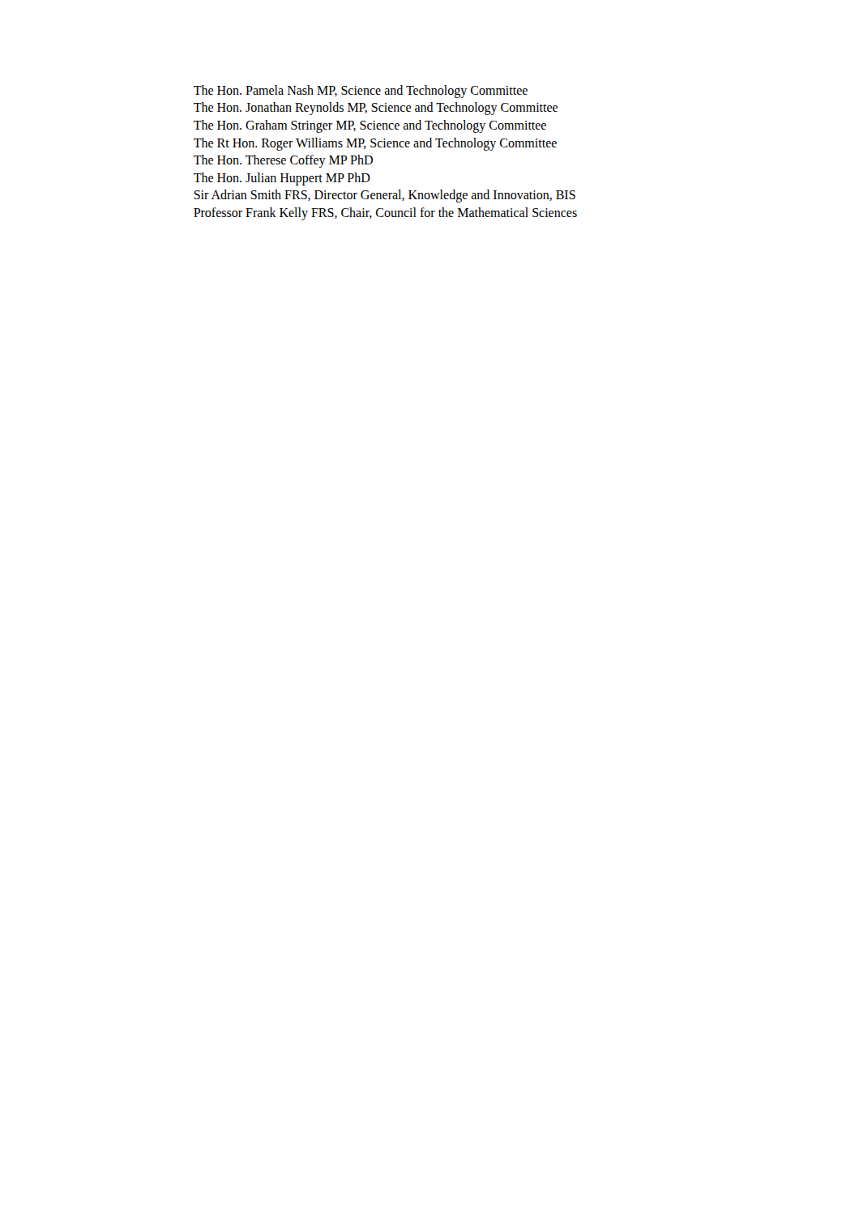The Hon. Pamela Nash MP, Science and Technology Committee
The Hon. Jonathan Reynolds MP, Science and Technology Committee
The Hon. Graham Stringer MP, Science and Technology Committee
The Rt Hon. Roger Williams MP, Science and Technology Committee
The Hon. Therese Coffey MP PhD
The Hon. Julian Huppert MP PhD
Sir Adrian Smith FRS, Director General, Knowledge and Innovation, BIS
Professor Frank Kelly FRS, Chair, Council for the Mathematical Sciences